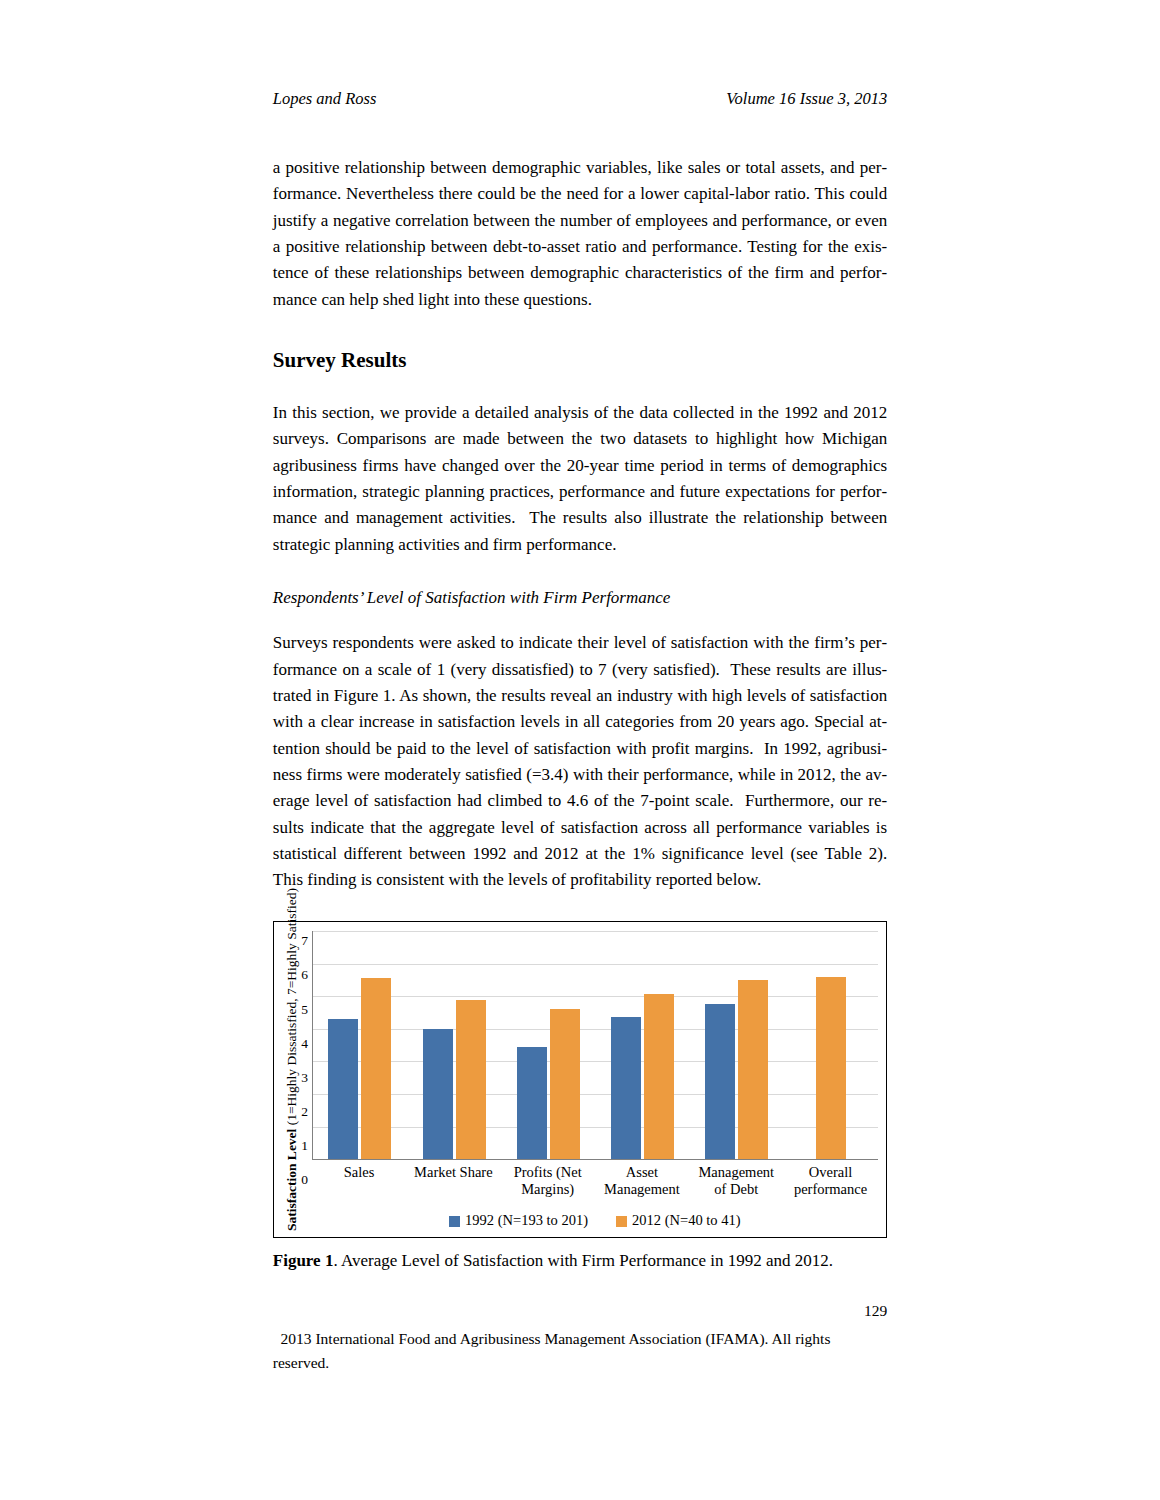Lopes and Ross Volume 16 Issue 3, 2013
a positive relationship between demographic variables, like sales or total assets, and performance. Nevertheless there could be the need for a lower capital-labor ratio. This could justify a negative correlation between the number of employees and performance, or even a positive relationship between debt-to-asset ratio and performance. Testing for the existence of these relationships between demographic characteristics of the firm and performance can help shed light into these questions.
Survey Results
In this section, we provide a detailed analysis of the data collected in the 1992 and 2012 surveys. Comparisons are made between the two datasets to highlight how Michigan agribusiness firms have changed over the 20-year time period in terms of demographics information, strategic planning practices, performance and future expectations for performance and management activities. The results also illustrate the relationship between strategic planning activities and firm performance.
Respondents’ Level of Satisfaction with Firm Performance
Surveys respondents were asked to indicate their level of satisfaction with the firm’s performance on a scale of 1 (very dissatisfied) to 7 (very satisfied). These results are illustrated in Figure 1. As shown, the results reveal an industry with high levels of satisfaction with a clear increase in satisfaction levels in all categories from 20 years ago. Special attention should be paid to the level of satisfaction with profit margins. In 1992, agribusiness firms were moderately satisfied (=3.4) with their performance, while in 2012, the average level of satisfaction had climbed to 4.6 of the 7-point scale. Furthermore, our results indicate that the aggregate level of satisfaction across all performance variables is statistical different between 1992 and 2012 at the 1% significance level (see Table 2). This finding is consistent with the levels of profitability reported below.
Satisfaction Level (1=Highly Dissatisfied, 7=Highly Satisfied)
7
6
5
4
3
2
1
0
Sales
Market Share
Profits (Net Margins)
Asset Management
Management of Debt
Overall performance
1992 (N=193 to 201)
2012 (N=40 to 41)
Figure 1. Average Level of Satisfaction with Firm Performance in 1992 and 2012.
129
2013 International Food and Agribusiness Management Association (IFAMA). All rights reserved.